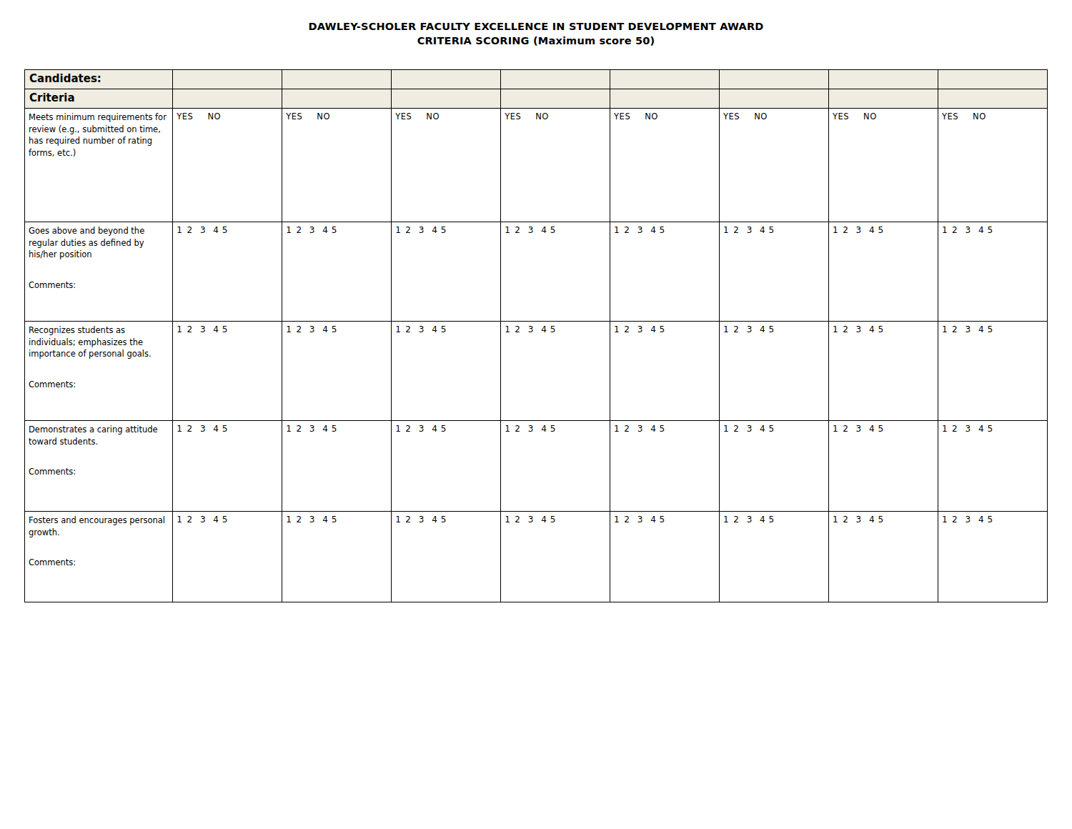DAWLEY-SCHOLER FACULTY EXCELLENCE IN STUDENT DEVELOPMENT AWARD CRITERIA SCORING (Maximum score 50)
| Candidates: | | | | | | | | |
| Criteria | | | | | | | | |
| Meets minimum requirements for review (e.g., submitted on time, has required number of rating forms, etc.) | YES NO | YES NO | YES NO | YES NO | YES NO | YES NO | YES NO | YES NO |
| Goes above and beyond the regular duties as defined by his/her position Comments: | 1 2 3 4 5 | 1 2 3 4 5 | 1 2 3 4 5 | 1 2 3 4 5 | 1 2 3 4 5 | 1 2 3 4 5 | 1 2 3 4 5 | 1 2 3 4 5 |
| Recognizes students as individuals; emphasizes the importance of personal goals. Comments: | 1 2 3 4 5 | 1 2 3 4 5 | 1 2 3 4 5 | 1 2 3 4 5 | 1 2 3 4 5 | 1 2 3 4 5 | 1 2 3 4 5 | 1 2 3 4 5 |
| Demonstrates a caring attitude toward students. Comments: | 1 2 3 4 5 | 1 2 3 4 5 | 1 2 3 4 5 | 1 2 3 4 5 | 1 2 3 4 5 | 1 2 3 4 5 | 1 2 3 4 5 | 1 2 3 4 5 |
| Fosters and encourages personal growth. Comments: | 1 2 3 4 5 | 1 2 3 4 5 | 1 2 3 4 5 | 1 2 3 4 5 | 1 2 3 4 5 | 1 2 3 4 5 | 1 2 3 4 5 | 1 2 3 4 5 |